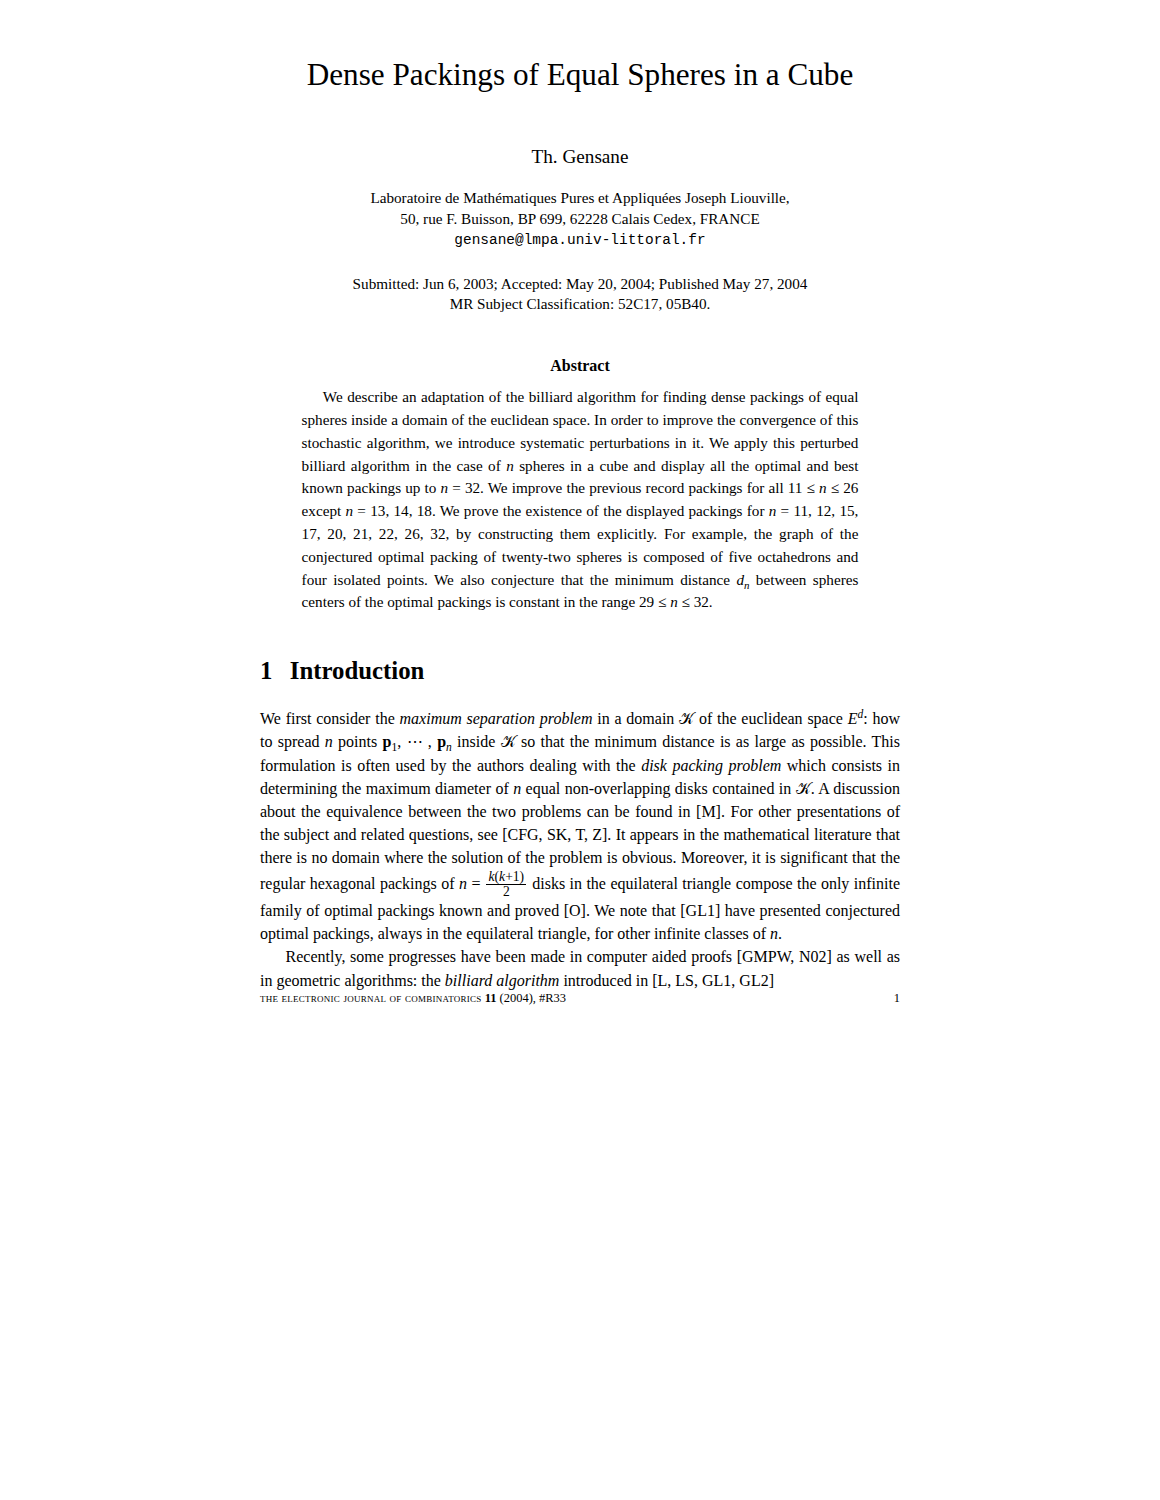Dense Packings of Equal Spheres in a Cube
Th. Gensane
Laboratoire de Mathématiques Pures et Appliquées Joseph Liouville,
50, rue F. Buisson, BP 699, 62228 Calais Cedex, FRANCE
gensane@lmpa.univ-littoral.fr
Submitted: Jun 6, 2003; Accepted: May 20, 2004; Published May 27, 2004
MR Subject Classification: 52C17, 05B40.
Abstract
We describe an adaptation of the billiard algorithm for finding dense packings of equal spheres inside a domain of the euclidean space. In order to improve the convergence of this stochastic algorithm, we introduce systematic perturbations in it. We apply this perturbed billiard algorithm in the case of n spheres in a cube and display all the optimal and best known packings up to n = 32. We improve the previous record packings for all 11 ≤ n ≤ 26 except n = 13, 14, 18. We prove the existence of the displayed packings for n = 11, 12, 15, 17, 20, 21, 22, 26, 32, by constructing them explicitly. For example, the graph of the conjectured optimal packing of twenty-two spheres is composed of five octahedrons and four isolated points. We also conjecture that the minimum distance dn between spheres centers of the optimal packings is constant in the range 29 ≤ n ≤ 32.
1 Introduction
We first consider the maximum separation problem in a domain 𝒦 of the euclidean space Ed: how to spread n points p1, ⋯ , pn inside 𝒦 so that the minimum distance is as large as possible. This formulation is often used by the authors dealing with the disk packing problem which consists in determining the maximum diameter of n equal non-overlapping disks contained in 𝒦. A discussion about the equivalence between the two problems can be found in [M]. For other presentations of the subject and related questions, see [CFG, SK, T, Z]. It appears in the mathematical literature that there is no domain where the solution of the problem is obvious. Moreover, it is significant that the regular hexagonal packings of n = k(k+1) 2 disks in the equilateral triangle compose the only infinite family of optimal packings known and proved [O]. We note that [GL1] have presented conjectured optimal packings, always in the equilateral triangle, for other infinite classes of n.
Recently, some progresses have been made in computer aided proofs [GMPW, N02] as well as in geometric algorithms: the billiard algorithm introduced in [L, LS, GL1, GL2]
the electronic journal of combinatorics 11 (2004), #R33 1